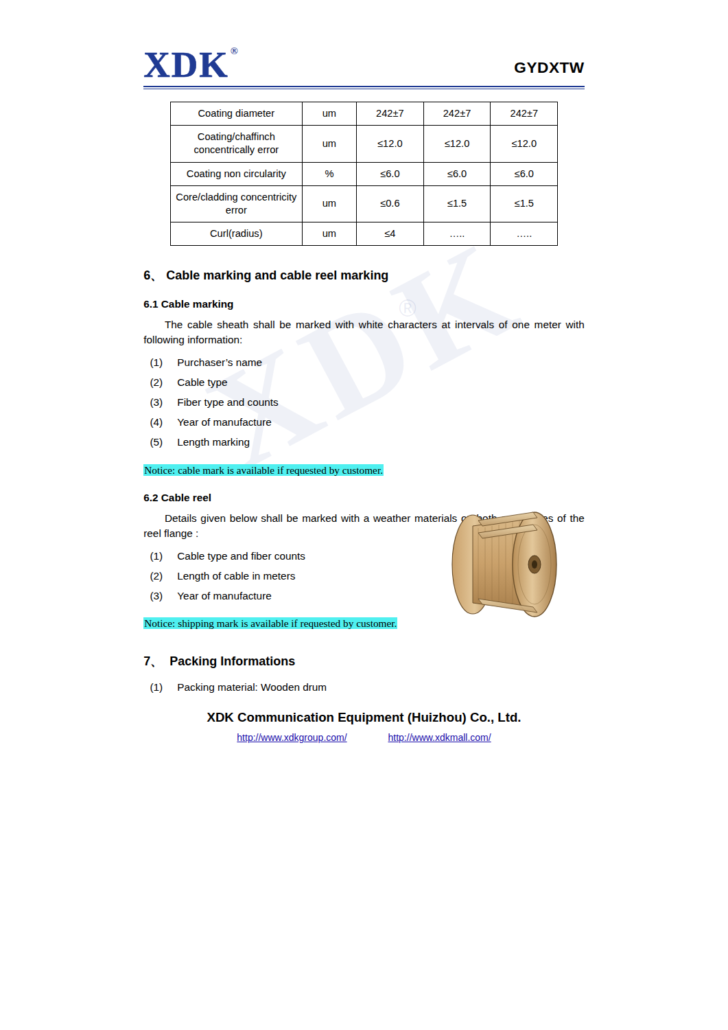XDK
®
XDK®
GYDXTW
| Coating diameter | um | 242±7 | 242±7 | 242±7 |
| Coating/chaffinch concentrically error | um | ≤12.0 | ≤12.0 | ≤12.0 |
| Coating non circularity | % | ≤6.0 | ≤6.0 | ≤6.0 |
| Core/cladding concentricity error | um | ≤0.6 | ≤1.5 | ≤1.5 |
| Curl(radius) | um | ≤4 | ….. | ….. |
6、 Cable marking and cable reel marking
6.1 Cable marking
The cable sheath shall be marked with white characters at intervals of one meter with following information:
(1) Purchaser’s name
(2) Cable type
(3) Fiber type and counts
(4) Year of manufacture
(5) Length marking
Notice: cable mark is available if requested by customer.
6.2 Cable reel
Details given below shall be marked with a weather materials on both outer sides of the reel flange :
(1) Cable type and fiber counts
(2) Length of cable in meters
(3) Year of manufacture
Notice: shipping mark is available if requested by customer.
7、 Packing Informations
(1) Packing material: Wooden drum
XDK Communication Equipment (Huizhou) Co., Ltd.
http://www.xdkgroup.com/ http://www.xdkmall.com/